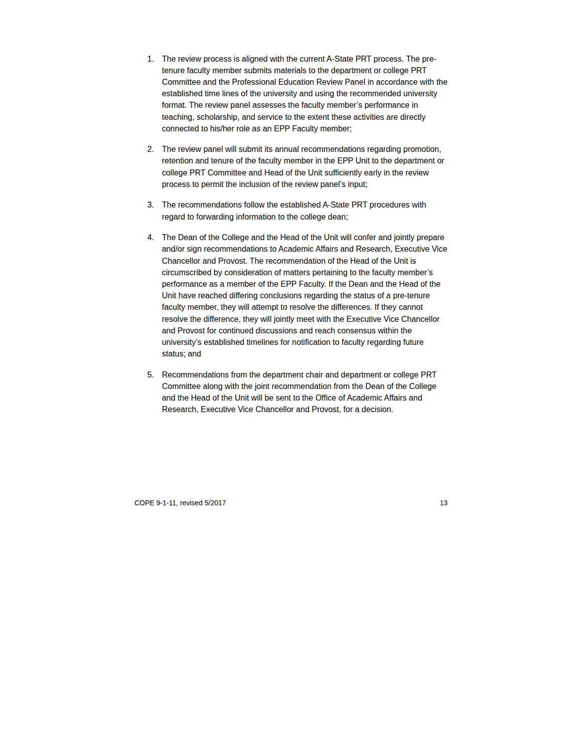The review process is aligned with the current A-State PRT process. The pre-tenure faculty member submits materials to the department or college PRT Committee and the Professional Education Review Panel in accordance with the established time lines of the university and using the recommended university format. The review panel assesses the faculty member’s performance in teaching, scholarship, and service to the extent these activities are directly connected to his/her role as an EPP Faculty member;
The review panel will submit its annual recommendations regarding promotion, retention and tenure of the faculty member in the EPP Unit to the department or college PRT Committee and Head of the Unit sufficiently early in the review process to permit the inclusion of the review panel’s input;
The recommendations follow the established A-State PRT procedures with regard to forwarding information to the college dean;
The Dean of the College and the Head of the Unit will confer and jointly prepare and/or sign recommendations to Academic Affairs and Research, Executive Vice Chancellor and Provost. The recommendation of the Head of the Unit is circumscribed by consideration of matters pertaining to the faculty member’s performance as a member of the EPP Faculty. If the Dean and the Head of the Unit have reached differing conclusions regarding the status of a pre-tenure faculty member, they will attempt to resolve the differences. If they cannot resolve the difference, they will jointly meet with the Executive Vice Chancellor and Provost for continued discussions and reach consensus within the university’s established timelines for notification to faculty regarding future status; and
Recommendations from the department chair and department or college PRT Committee along with the joint recommendation from the Dean of the College and the Head of the Unit will be sent to the Office of Academic Affairs and Research, Executive Vice Chancellor and Provost, for a decision.
COPE 9-1-11, revised 5/2017 13